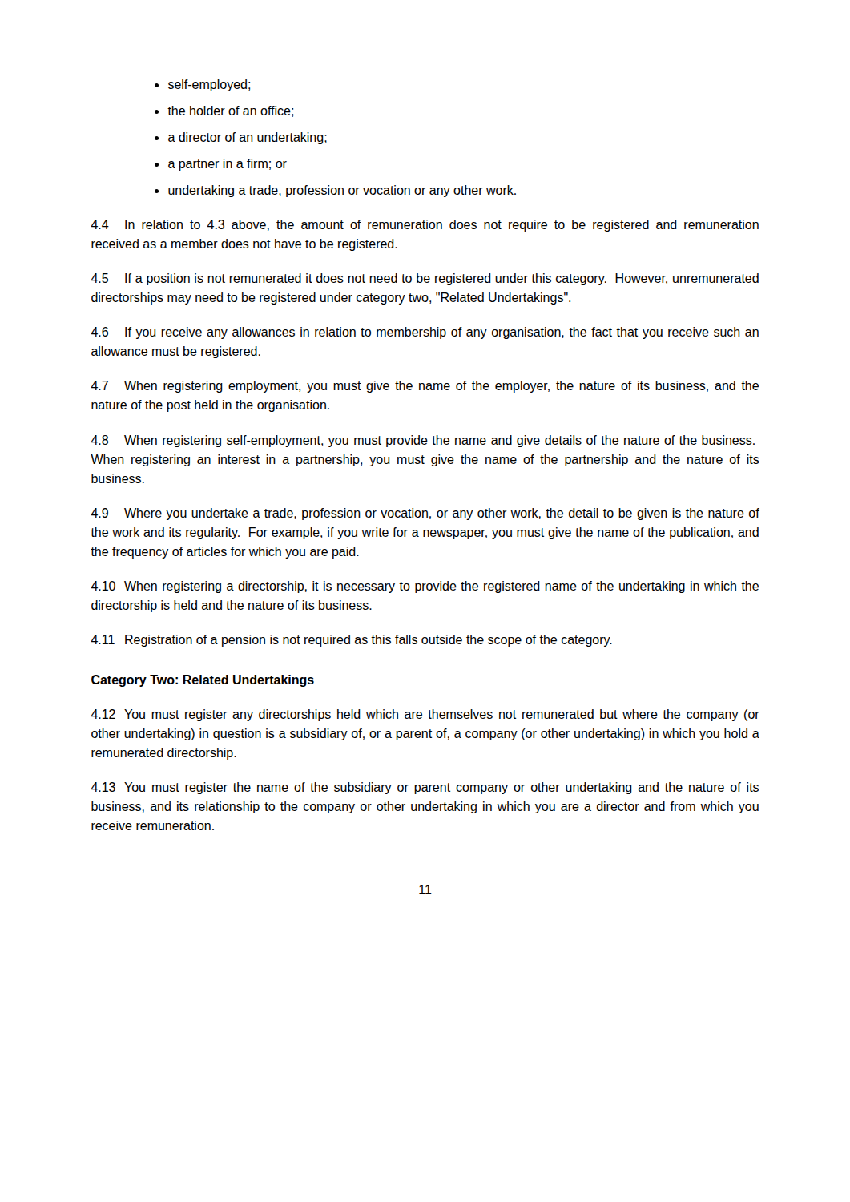self-employed;
the holder of an office;
a director of an undertaking;
a partner in a firm; or
undertaking a trade, profession or vocation or any other work.
4.4 In relation to 4.3 above, the amount of remuneration does not require to be registered and remuneration received as a member does not have to be registered.
4.5 If a position is not remunerated it does not need to be registered under this category. However, unremunerated directorships may need to be registered under category two, "Related Undertakings".
4.6 If you receive any allowances in relation to membership of any organisation, the fact that you receive such an allowance must be registered.
4.7 When registering employment, you must give the name of the employer, the nature of its business, and the nature of the post held in the organisation.
4.8 When registering self-employment, you must provide the name and give details of the nature of the business. When registering an interest in a partnership, you must give the name of the partnership and the nature of its business.
4.9 Where you undertake a trade, profession or vocation, or any other work, the detail to be given is the nature of the work and its regularity. For example, if you write for a newspaper, you must give the name of the publication, and the frequency of articles for which you are paid.
4.10 When registering a directorship, it is necessary to provide the registered name of the undertaking in which the directorship is held and the nature of its business.
4.11 Registration of a pension is not required as this falls outside the scope of the category.
Category Two: Related Undertakings
4.12 You must register any directorships held which are themselves not remunerated but where the company (or other undertaking) in question is a subsidiary of, or a parent of, a company (or other undertaking) in which you hold a remunerated directorship.
4.13 You must register the name of the subsidiary or parent company or other undertaking and the nature of its business, and its relationship to the company or other undertaking in which you are a director and from which you receive remuneration.
11